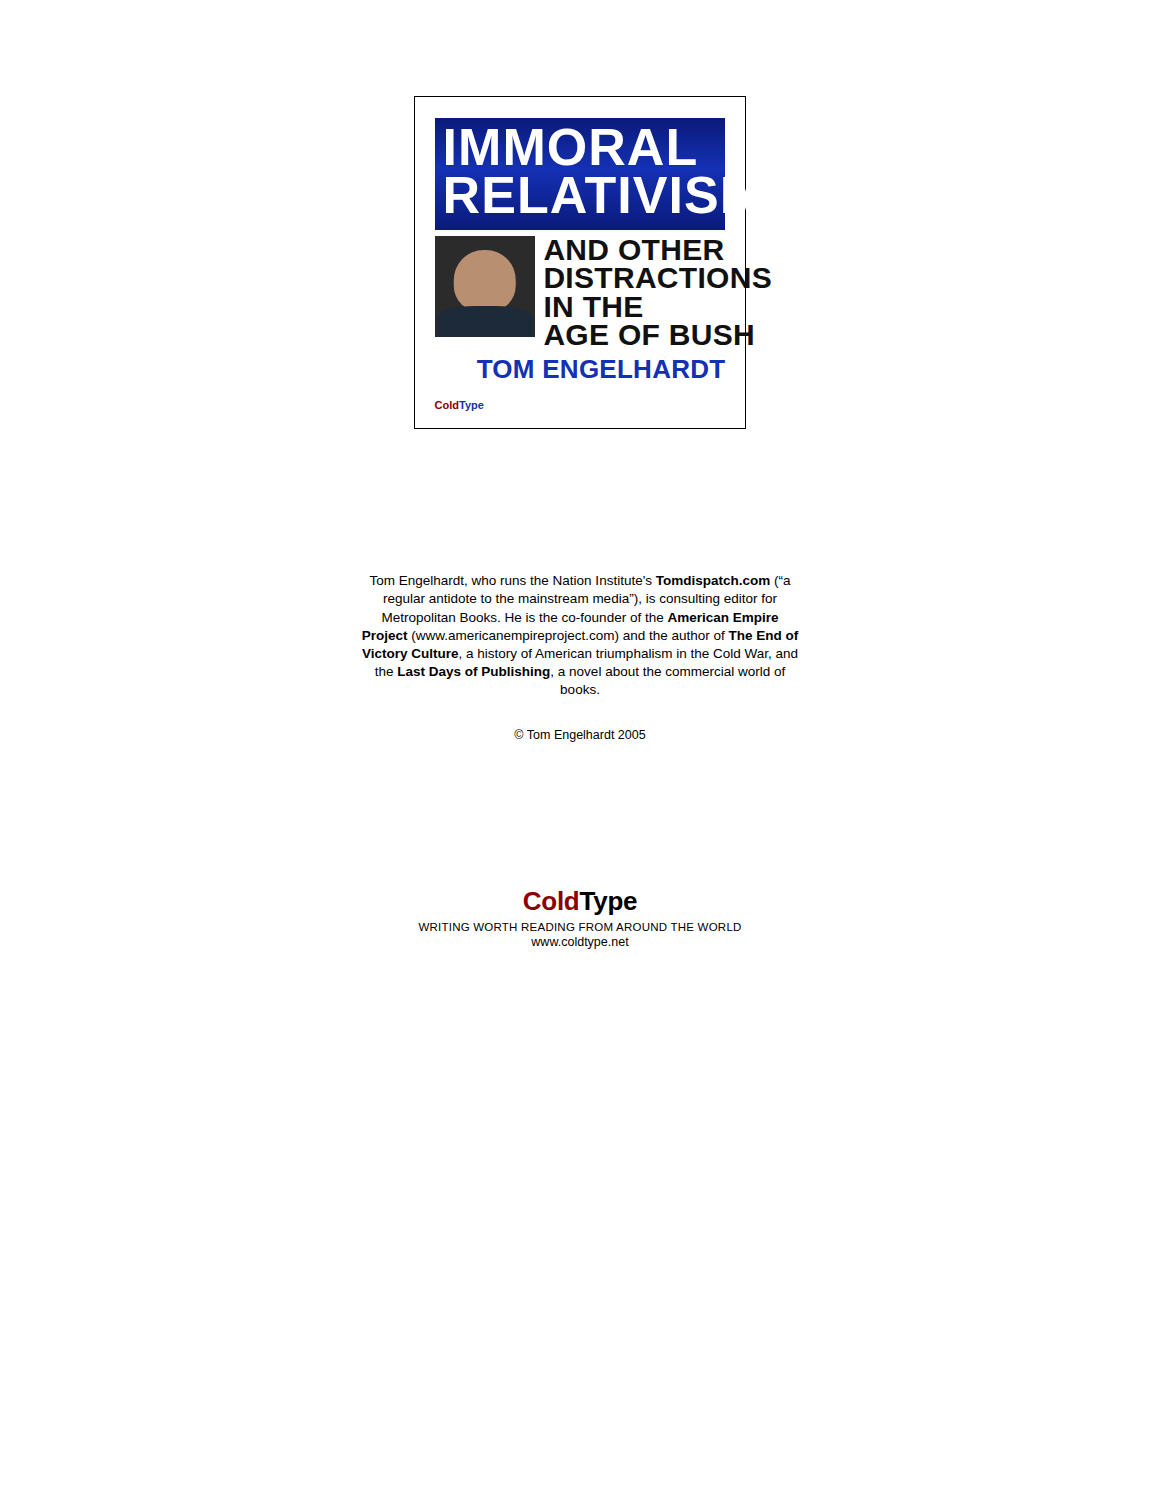Immoral Relativism
And Other Distractions In The Age Of Bush
Tom Engelhardt
Cold Type
Tom Engelhardt, who runs the Nation Institute's Tomdispatch.com (“a regular antidote to the mainstream media”), is consulting editor for Metropolitan Books. He is the co-founder of the American Empire Project (www.americanempireproject.com) and the author of The End of Victory Culture, a history of American triumphalism in the Cold War, and the Last Days of Publishing, a novel about the commercial world of books.
© Tom Engelhardt 2005
Cold Type
WRITING WORTH READING FROM AROUND THE WORLD
www.coldtype.net